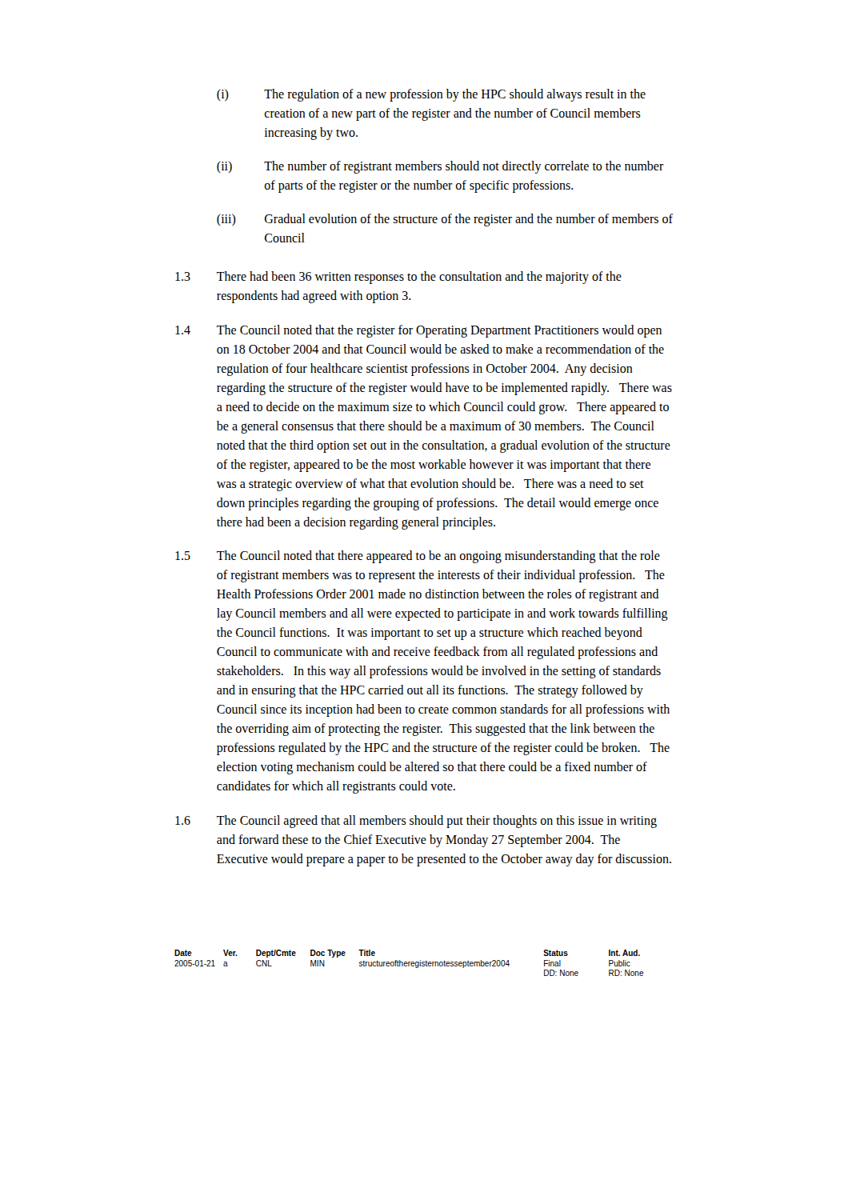(i)
The regulation of a new profession by the HPC should always result in the creation of a new part of the register and the number of Council members increasing by two.
(ii)
The number of registrant members should not directly correlate to the number of parts of the register or the number of specific professions.
(iii)
Gradual evolution of the structure of the register and the number of members of Council
1.3
There had been 36 written responses to the consultation and the majority of the respondents had agreed with option 3.
1.4
The Council noted that the register for Operating Department Practitioners would open on 18 October 2004 and that Council would be asked to make a recommendation of the regulation of four healthcare scientist professions in October 2004. Any decision regarding the structure of the register would have to be implemented rapidly. There was a need to decide on the maximum size to which Council could grow. There appeared to be a general consensus that there should be a maximum of 30 members. The Council noted that the third option set out in the consultation, a gradual evolution of the structure of the register, appeared to be the most workable however it was important that there was a strategic overview of what that evolution should be. There was a need to set down principles regarding the grouping of professions. The detail would emerge once there had been a decision regarding general principles.
1.5
The Council noted that there appeared to be an ongoing misunderstanding that the role of registrant members was to represent the interests of their individual profession. The Health Professions Order 2001 made no distinction between the roles of registrant and lay Council members and all were expected to participate in and work towards fulfilling the Council functions. It was important to set up a structure which reached beyond Council to communicate with and receive feedback from all regulated professions and stakeholders. In this way all professions would be involved in the setting of standards and in ensuring that the HPC carried out all its functions. The strategy followed by Council since its inception had been to create common standards for all professions with the overriding aim of protecting the register. This suggested that the link between the professions regulated by the HPC and the structure of the register could be broken. The election voting mechanism could be altered so that there could be a fixed number of candidates for which all registrants could vote.
1.6
The Council agreed that all members should put their thoughts on this issue in writing and forward these to the Chief Executive by Monday 27 September 2004. The Executive would prepare a paper to be presented to the October away day for discussion.
| Date | Ver. | Dept/Cmte | Doc Type | Title | Status | Int. Aud. |
| --- | --- | --- | --- | --- | --- | --- |
| 2005-01-21 | a | CNL | MIN | structureoftheregisternotesseptember2004 | Final | Public |
| | | | | | DD: None | RD: None |